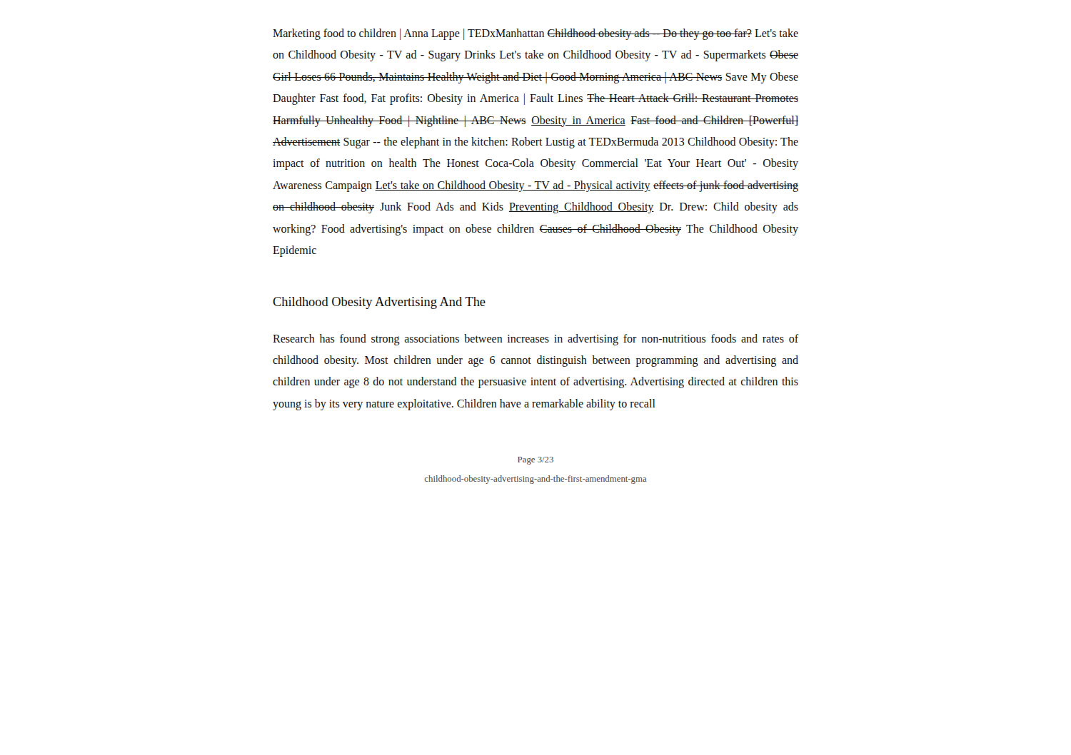Marketing food to children | Anna Lappe | TEDxManhattan Childhood obesity ads -- Do they go too far? Let's take on Childhood Obesity - TV ad - Sugary Drinks Let's take on Childhood Obesity - TV ad - Supermarkets Obese Girl Loses 66 Pounds, Maintains Healthy Weight and Diet | Good Morning America | ABC News Save My Obese Daughter Fast food, Fat profits: Obesity in America | Fault Lines The Heart Attack Grill: Restaurant Promotes Harmfully Unhealthy Food | Nightline | ABC News Obesity in America Fast food and Children [Powerful] Advertisement Sugar -- the elephant in the kitchen: Robert Lustig at TEDxBermuda 2013 Childhood Obesity: The impact of nutrition on health The Honest Coca-Cola Obesity Commercial 'Eat Your Heart Out' - Obesity Awareness Campaign Let's take on Childhood Obesity - TV ad - Physical activity effects of junk food advertising on childhood obesity Junk Food Ads and Kids Preventing Childhood Obesity Dr. Drew: Child obesity ads working? Food advertising's impact on obese children Causes of Childhood Obesity The Childhood Obesity Epidemic
Childhood Obesity Advertising And The
Research has found strong associations between increases in advertising for non-nutritious foods and rates of childhood obesity. Most children under age 6 cannot distinguish between programming and advertising and children under age 8 do not understand the persuasive intent of advertising. Advertising directed at children this young is by its very nature exploitative. Children have a remarkable ability to recall
Page 3/23
childhood-obesity-advertising-and-the-first-amendment-gma